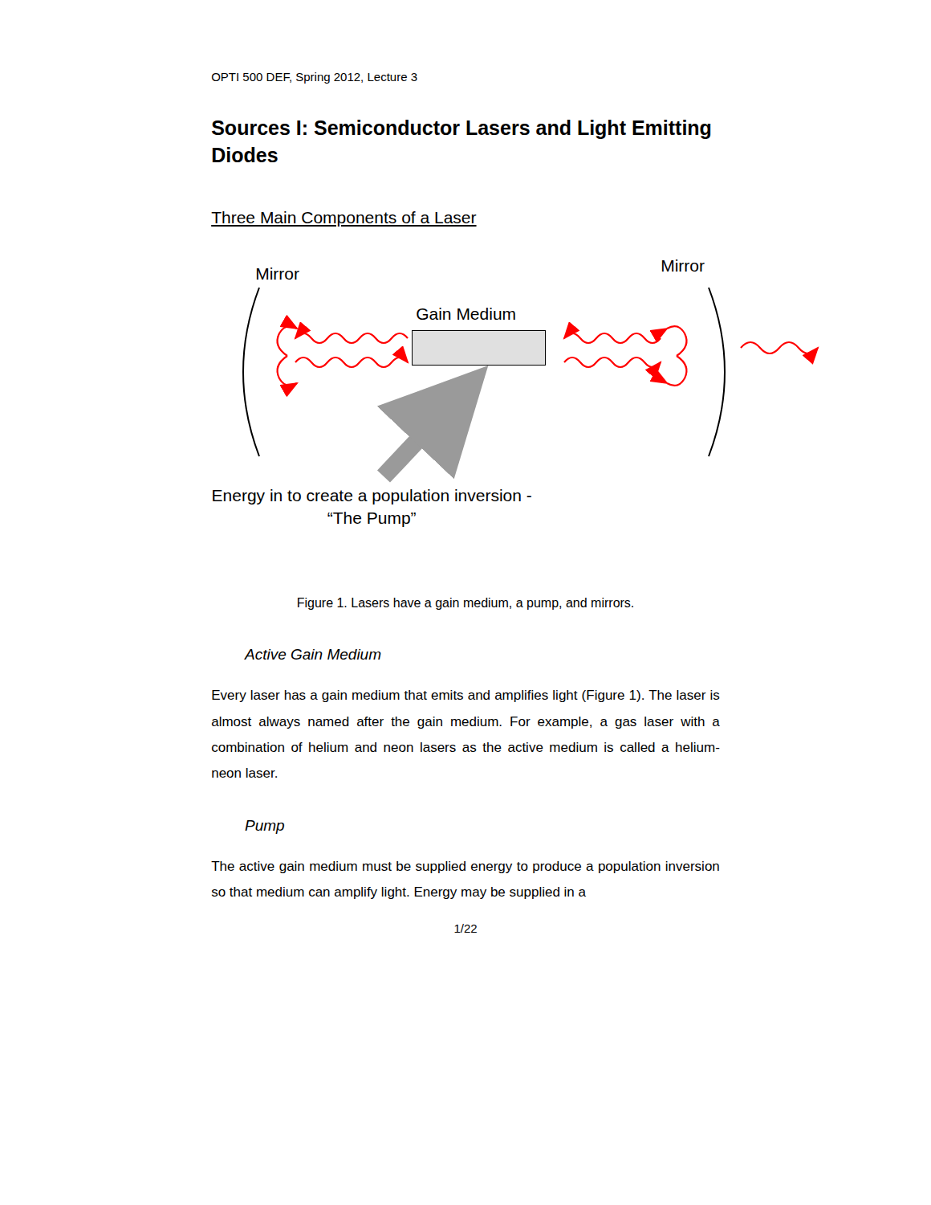OPTI 500 DEF, Spring 2012, Lecture 3
Sources I: Semiconductor Lasers and Light Emitting Diodes
Three Main Components of a Laser
Mirror
Mirror
Gain Medium
Energy in to create a population inversion - “The Pump”
Figure 1. Lasers have a gain medium, a pump, and mirrors.
Active Gain Medium
Every laser has a gain medium that emits and amplifies light (Figure 1). The laser is almost always named after the gain medium. For example, a gas laser with a combination of helium and neon lasers as the active medium is called a helium-neon laser.
Pump
The active gain medium must be supplied energy to produce a population inversion so that medium can amplify light. Energy may be supplied in a
1/22